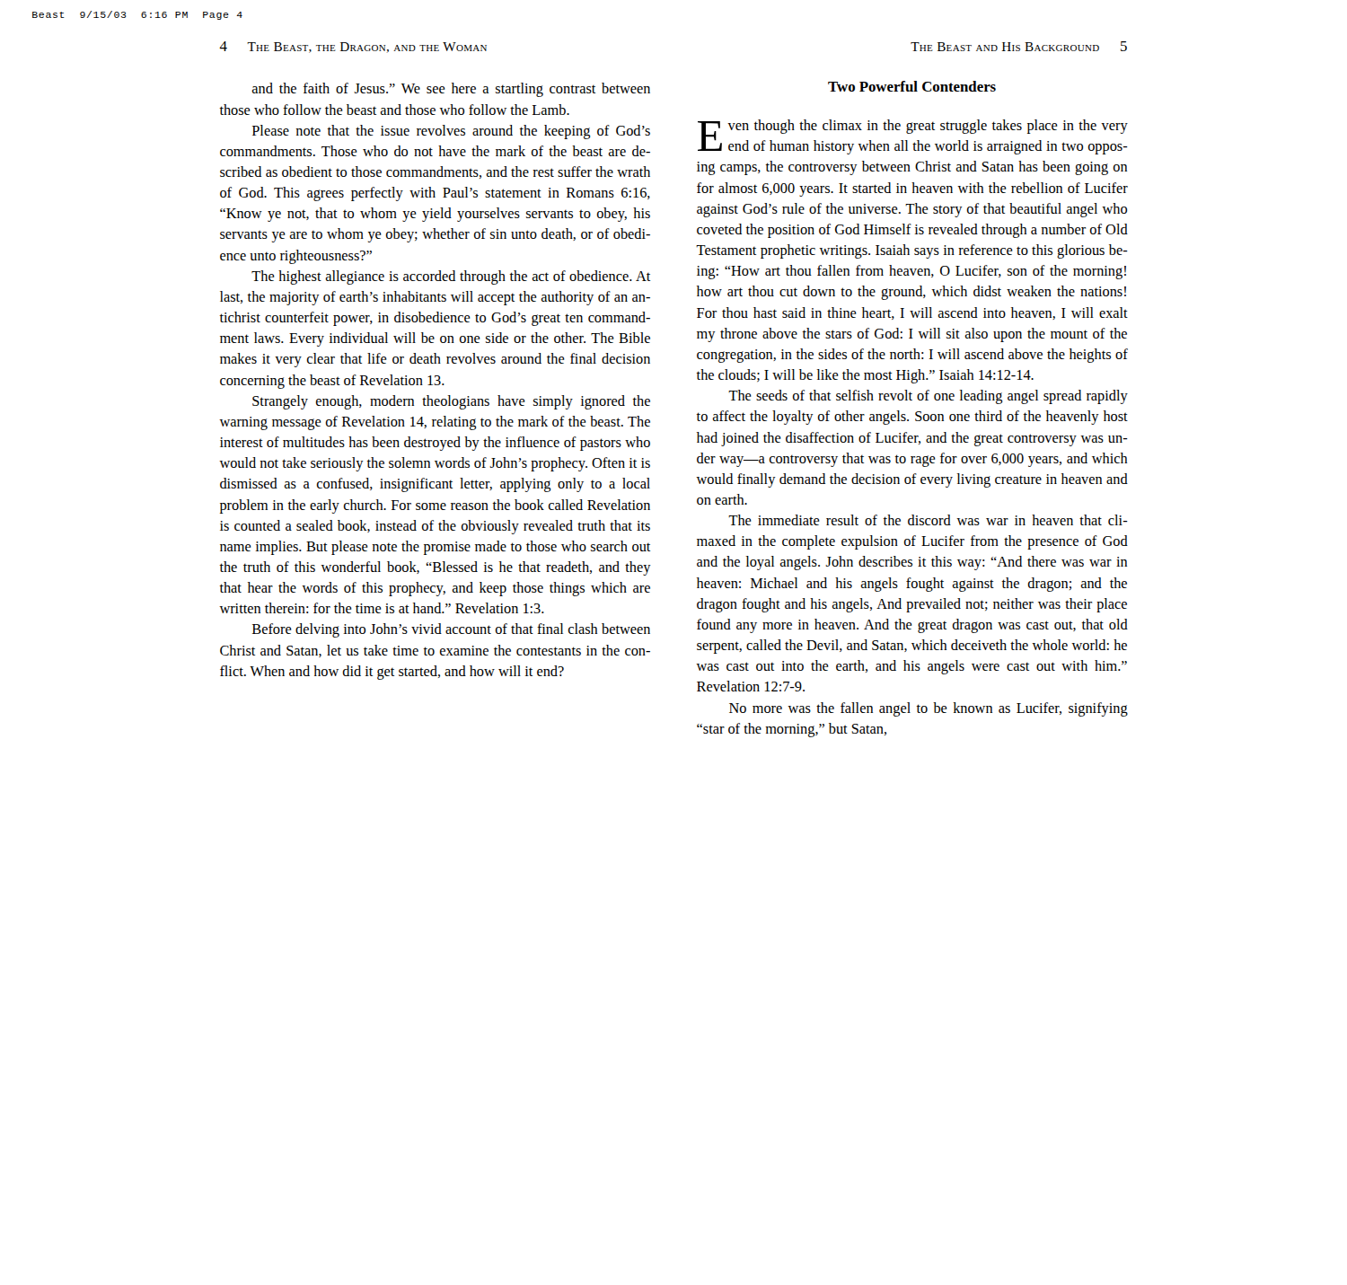Beast 9/15/03 6:16 PM Page 4
4 The Beast, the Dragon, and the Woman
and the faith of Jesus.” We see here a startling contrast between those who follow the beast and those who follow the Lamb.
Please note that the issue revolves around the keeping of God’s commandments. Those who do not have the mark of the beast are described as obedient to those commandments, and the rest suffer the wrath of God. This agrees perfectly with Paul’s statement in Romans 6:16, “Know ye not, that to whom ye yield yourselves servants to obey, his servants ye are to whom ye obey; whether of sin unto death, or of obedience unto righteousness?”
The highest allegiance is accorded through the act of obedience. At last, the majority of earth’s inhabitants will accept the authority of an antichrist counterfeit power, in disobedience to God’s great ten commandment laws. Every individual will be on one side or the other. The Bible makes it very clear that life or death revolves around the final decision concerning the beast of Revelation 13.
Strangely enough, modern theologians have simply ignored the warning message of Revelation 14, relating to the mark of the beast. The interest of multitudes has been destroyed by the influence of pastors who would not take seriously the solemn words of John’s prophecy. Often it is dismissed as a confused, insignificant letter, applying only to a local problem in the early church. For some reason the book called Revelation is counted a sealed book, instead of the obviously revealed truth that its name implies. But please note the promise made to those who search out the truth of this wonderful book, “Blessed is he that readeth, and they that hear the words of this prophecy, and keep those things which are written therein: for the time is at hand.” Revelation 1:3.
Before delving into John’s vivid account of that final clash between Christ and Satan, let us take time to examine the contestants in the conflict. When and how did it get started, and how will it end?
The Beast and His Background 5
Two Powerful Contenders
Even though the climax in the great struggle takes place in the very end of human history when all the world is arraigned in two opposing camps, the controversy between Christ and Satan has been going on for almost 6,000 years. It started in heaven with the rebellion of Lucifer against God’s rule of the universe. The story of that beautiful angel who coveted the position of God Himself is revealed through a number of Old Testament prophetic writings. Isaiah says in reference to this glorious being: “How art thou fallen from heaven, O Lucifer, son of the morning! how art thou cut down to the ground, which didst weaken the nations! For thou hast said in thine heart, I will ascend into heaven, I will exalt my throne above the stars of God: I will sit also upon the mount of the congregation, in the sides of the north: I will ascend above the heights of the clouds; I will be like the most High.” Isaiah 14:12-14.
The seeds of that selfish revolt of one leading angel spread rapidly to affect the loyalty of other angels. Soon one third of the heavenly host had joined the disaffection of Lucifer, and the great controversy was under way—a controversy that was to rage for over 6,000 years, and which would finally demand the decision of every living creature in heaven and on earth.
The immediate result of the discord was war in heaven that climaxed in the complete expulsion of Lucifer from the presence of God and the loyal angels. John describes it this way: “And there was war in heaven: Michael and his angels fought against the dragon; and the dragon fought and his angels, And prevailed not; neither was their place found any more in heaven. And the great dragon was cast out, that old serpent, called the Devil, and Satan, which deceiveth the whole world: he was cast out into the earth, and his angels were cast out with him.” Revelation 12:7-9.
No more was the fallen angel to be known as Lucifer, signifying “star of the morning,” but Satan,